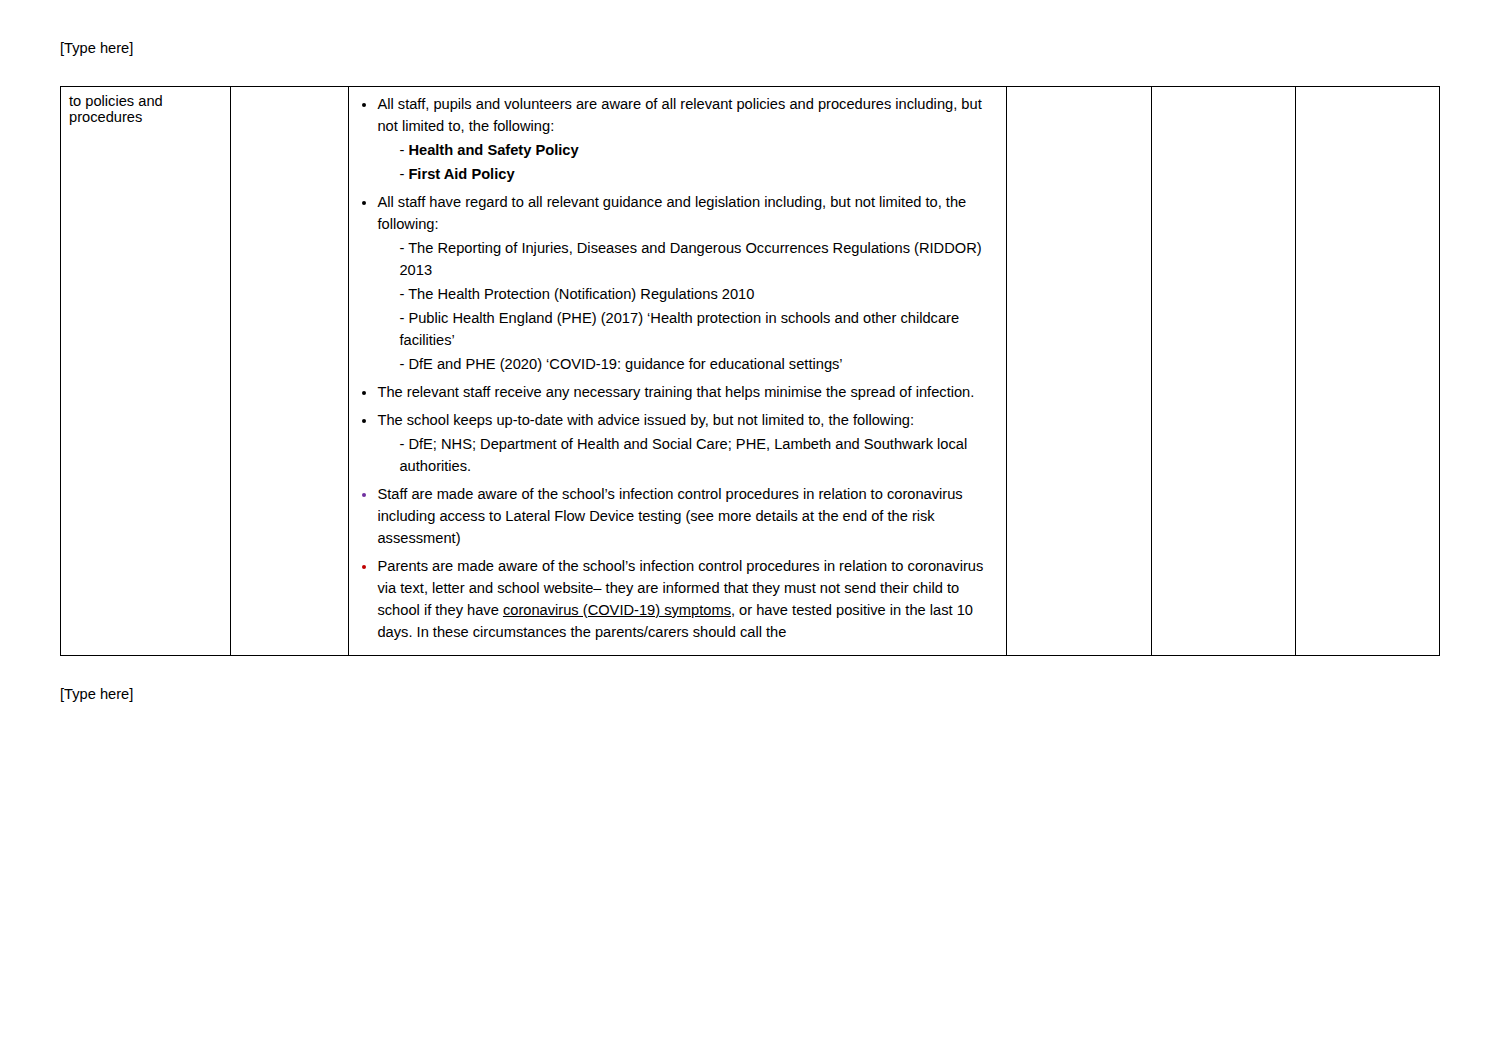[Type here]
| to policies and procedures | | All staff, pupils and volunteers are aware of all relevant policies and procedures including, but not limited to, the following: Health and Safety Policy First Aid Policy All staff have regard to all relevant guidance and legislation including, but not limited to, the following: The Reporting of Injuries, Diseases and Dangerous Occurrences Regulations (RIDDOR) 2013 The Health Protection (Notification) Regulations 2010 Public Health England (PHE) (2017) ‘Health protection in schools and other childcare facilities’ DfE and PHE (2020) ‘COVID-19: guidance for educational settings’ The relevant staff receive any necessary training that helps minimise the spread of infection. The school keeps up-to-date with advice issued by, but not limited to, the following: DfE; NHS; Department of Health and Social Care; PHE, Lambeth and Southwark local authorities. Staff are made aware of the school’s infection control procedures in relation to coronavirus including access to Lateral Flow Device testing (see more details at the end of the risk assessment) Parents are made aware of the school’s infection control procedures in relation to coronavirus via text, letter and school website– they are informed that they must not send their child to school if they have coronavirus (COVID-19) symptoms , or have tested positive in the last 10 days. In these circumstances the parents/carers should call the | | | |
[Type here]